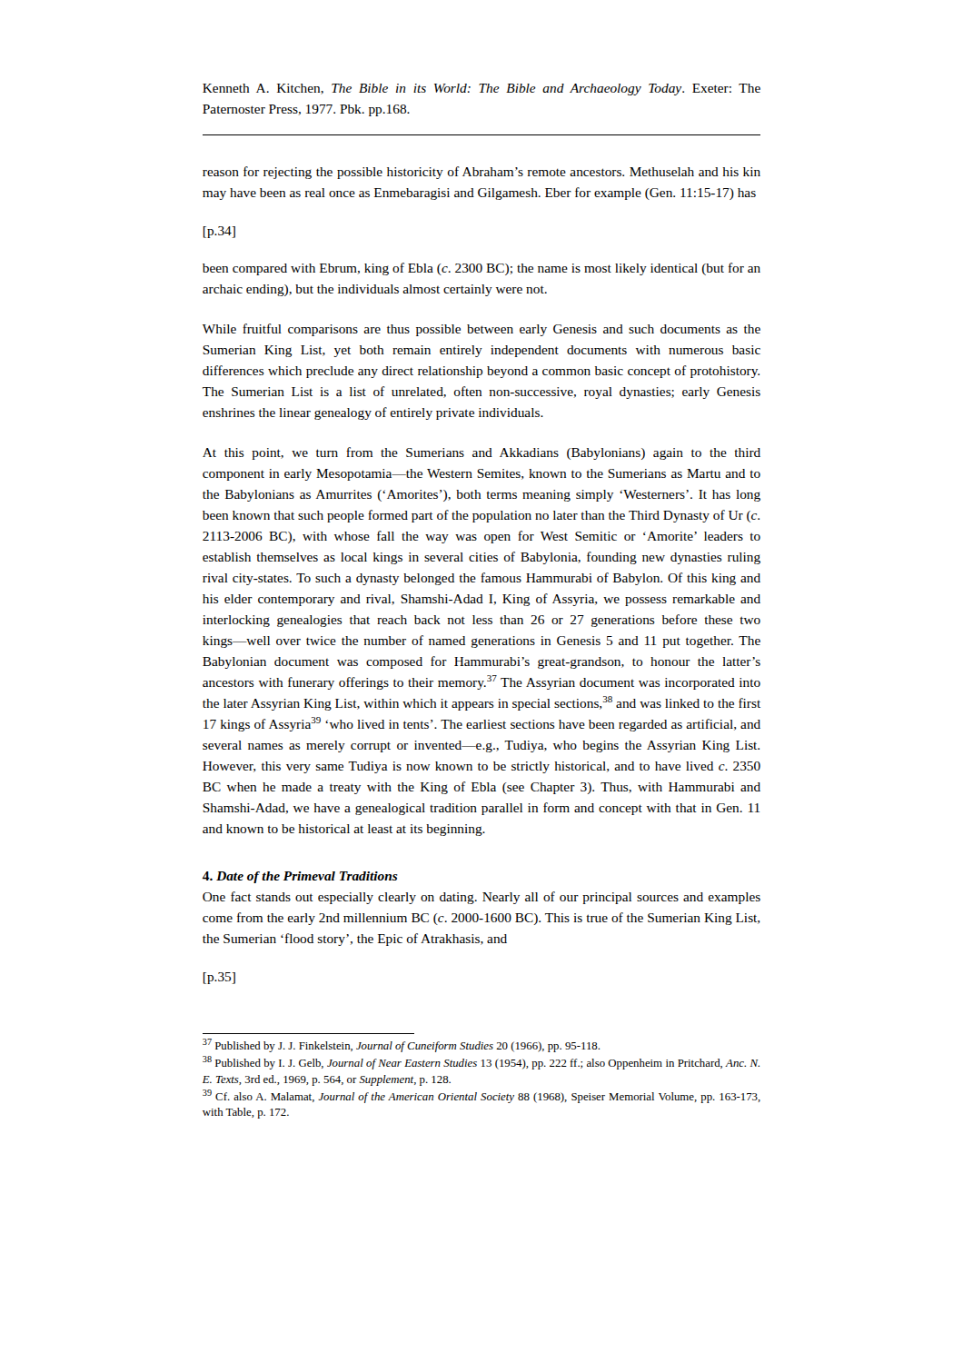Kenneth A. Kitchen, The Bible in its World: The Bible and Archaeology Today. Exeter: The Paternoster Press, 1977. Pbk. pp.168.
reason for rejecting the possible historicity of Abraham’s remote ancestors. Methuselah and his kin may have been as real once as Enmebaragisi and Gilgamesh. Eber for example (Gen. 11:15-17) has
[p.34]
been compared with Ebrum, king of Ebla (c. 2300 BC); the name is most likely identical (but for an archaic ending), but the individuals almost certainly were not.
While fruitful comparisons are thus possible between early Genesis and such documents as the Sumerian King List, yet both remain entirely independent documents with numerous basic differences which preclude any direct relationship beyond a common basic concept of protohistory. The Sumerian List is a list of unrelated, often non-successive, royal dynasties; early Genesis enshrines the linear genealogy of entirely private individuals.
At this point, we turn from the Sumerians and Akkadians (Babylonians) again to the third component in early Mesopotamia―the Western Semites, known to the Sumerians as Martu and to the Babylonians as Amurrites (‘Amorites’), both terms meaning simply ‘Westerners’. It has long been known that such people formed part of the population no later than the Third Dynasty of Ur (c. 2113-2006 BC), with whose fall the way was open for West Semitic or ‘Amorite’ leaders to establish themselves as local kings in several cities of Babylonia, founding new dynasties ruling rival city-states. To such a dynasty belonged the famous Hammurabi of Babylon. Of this king and his elder contemporary and rival, Shamshi-Adad I, King of Assyria, we possess remarkable and interlocking genealogies that reach back not less than 26 or 27 generations before these two kings―well over twice the number of named generations in Genesis 5 and 11 put together. The Babylonian document was composed for Hammurabi’s great-grandson, to honour the latter’s ancestors with funerary offerings to their memory.37 The Assyrian document was incorporated into the later Assyrian King List, within which it appears in special sections,38 and was linked to the first 17 kings of Assyria39 ‘who lived in tents’. The earliest sections have been regarded as artificial, and several names as merely corrupt or invented―e.g., Tudiya, who begins the Assyrian King List. However, this very same Tudiya is now known to be strictly historical, and to have lived c. 2350 BC when he made a treaty with the King of Ebla (see Chapter 3). Thus, with Hammurabi and Shamshi-Adad, we have a genealogical tradition parallel in form and concept with that in Gen. 11 and known to be historical at least at its beginning.
4. Date of the Primeval Traditions
One fact stands out especially clearly on dating. Nearly all of our principal sources and examples come from the early 2nd millennium BC (c. 2000-1600 BC). This is true of the Sumerian King List, the Sumerian ‘flood story’, the Epic of Atrakhasis, and
[p.35]
37 Published by J. J. Finkelstein, Journal of Cuneiform Studies 20 (1966), pp. 95-118.
38 Published by I. J. Gelb, Journal of Near Eastern Studies 13 (1954), pp. 222 ff.; also Oppenheim in Pritchard, Anc. N. E. Texts, 3rd ed., 1969, p. 564, or Supplement, p. 128.
39 Cf. also A. Malamat, Journal of the American Oriental Society 88 (1968), Speiser Memorial Volume, pp. 163-173, with Table, p. 172.